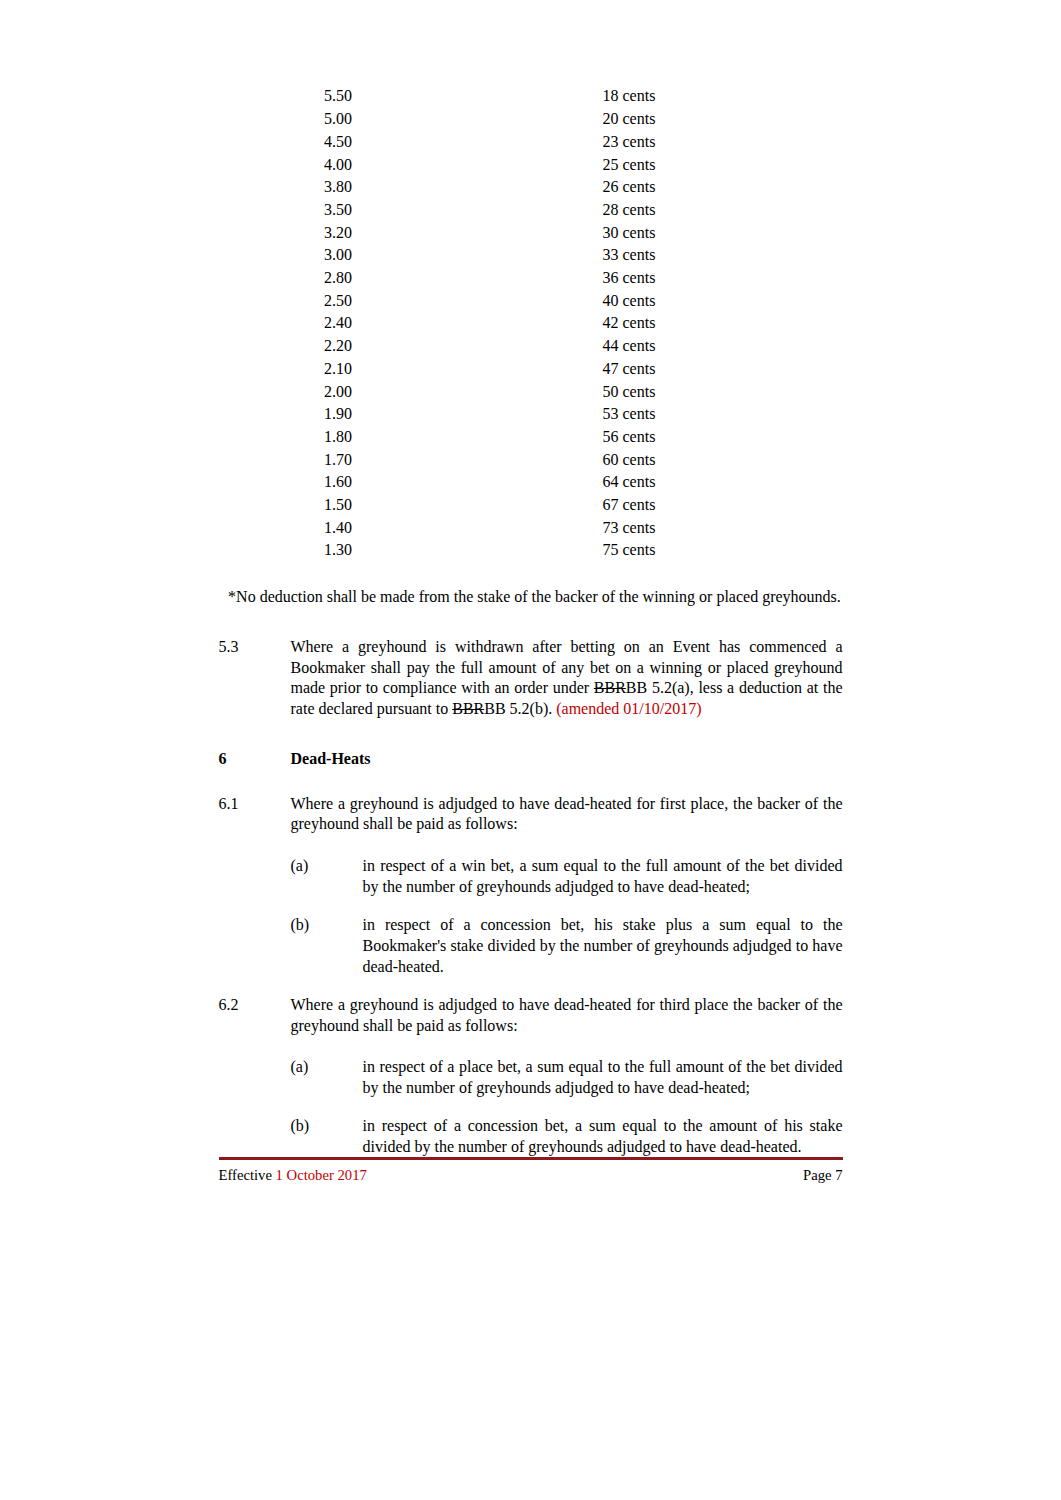| 5.50 | 18 cents |
| 5.00 | 20 cents |
| 4.50 | 23 cents |
| 4.00 | 25 cents |
| 3.80 | 26 cents |
| 3.50 | 28 cents |
| 3.20 | 30 cents |
| 3.00 | 33 cents |
| 2.80 | 36 cents |
| 2.50 | 40 cents |
| 2.40 | 42 cents |
| 2.20 | 44 cents |
| 2.10 | 47 cents |
| 2.00 | 50 cents |
| 1.90 | 53 cents |
| 1.80 | 56 cents |
| 1.70 | 60 cents |
| 1.60 | 64 cents |
| 1.50 | 67 cents |
| 1.40 | 73 cents |
| 1.30 | 75 cents |
*No deduction shall be made from the stake of the backer of the winning or placed greyhounds.
5.3
Where a greyhound is withdrawn after betting on an Event has commenced a Bookmaker shall pay the full amount of any bet on a winning or placed greyhound made prior to compliance with an order under BBRBB 5.2(a), less a deduction at the rate declared pursuant to BBRBB 5.2(b). (amended 01/10/2017)
6 Dead-Heats
6.1
Where a greyhound is adjudged to have dead-heated for first place, the backer of the greyhound shall be paid as follows:
(a)
in respect of a win bet, a sum equal to the full amount of the bet divided by the number of greyhounds adjudged to have dead-heated;
(b)
in respect of a concession bet, his stake plus a sum equal to the Bookmaker's stake divided by the number of greyhounds adjudged to have dead-heated.
6.2
Where a greyhound is adjudged to have dead-heated for third place the backer of the greyhound shall be paid as follows:
(a)
in respect of a place bet, a sum equal to the full amount of the bet divided by the number of greyhounds adjudged to have dead-heated;
(b)
in respect of a concession bet, a sum equal to the amount of his stake divided by the number of greyhounds adjudged to have dead-heated.
Effective 1 October 2017 Page 7